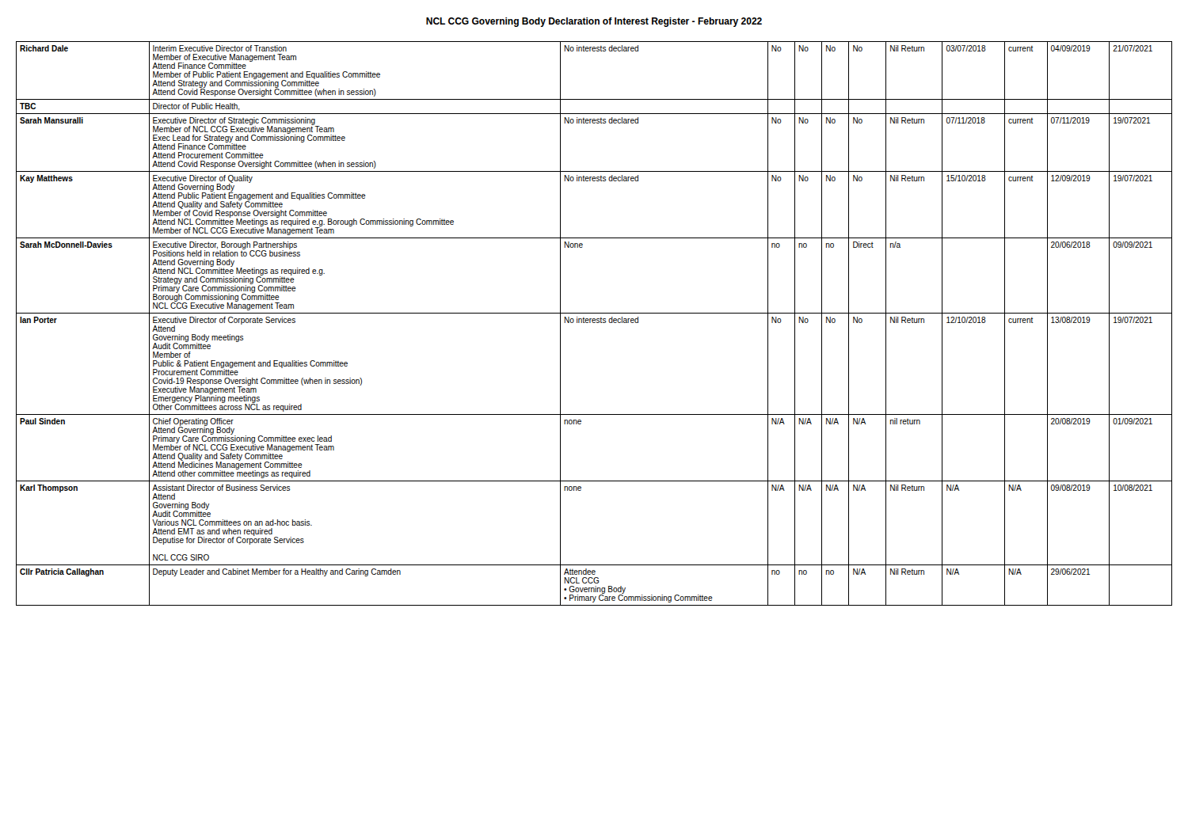NCL CCG Governing Body Declaration of Interest Register - February 2022
| Richard Dale | Interim Executive Director of Transtion Member of Executive Management Team Attend Finance Committee Member of Public Patient Engagement and Equalities Committee Attend Strategy and Commissioning Committee Attend Covid Response Oversight Committee (when in session) | No interests declared | No | No | No | No | Nil Return | 03/07/2018 | current | 04/09/2019 | 21/07/2021 |
| TBC | Director of Public Health, | | | | | | | | | | |
| Sarah Mansuralli | Executive Director of Strategic Commissioning Member of NCL CCG Executive Management Team Exec Lead for Strategy and Commissioning Committee Attend Finance Committee Attend Procurement Committee Attend Covid Response Oversight Committee (when in session) | No interests declared | No | No | No | No | Nil Return | 07/11/2018 | current | 07/11/2019 | 19/072021 |
| Kay Matthews | Executive Director of Quality Attend Governing Body Attend Public Patient Engagement and Equalities Committee Attend Quality and Safety Committee Member of Covid Response Oversight Committee Attend NCL Committee Meetings as required e.g. Borough Commissioning Committee Member of NCL CCG Executive Management Team | No interests declared | No | No | No | No | Nil Return | 15/10/2018 | current | 12/09/2019 | 19/07/2021 |
| Sarah McDonnell-Davies | Executive Director, Borough Partnerships Positions held in relation to CCG business Attend Governing Body Attend NCL Committee Meetings as required e.g. Strategy and Commissioning Committee Primary Care Commissioning Committee Borough Commissioning Committee NCL CCG Executive Management Team | None | no | no | no | Direct | n/a | | | 20/06/2018 | 09/09/2021 |
| Ian Porter | Executive Director of Corporate Services Attend Governing Body meetings Audit Committee Member of Public & Patient Engagement and Equalities Committee Procurement Committee Covid-19 Response Oversight Committee (when in session) Executive Management Team Emergency Planning meetings Other Committees across NCL as required | No interests declared | No | No | No | No | Nil Return | 12/10/2018 | current | 13/08/2019 | 19/07/2021 |
| Paul Sinden | Chief Operating Officer Attend Governing Body Primary Care Commissioning Committee exec lead Member of NCL CCG Executive Management Team Attend Quality and Safety Committee Attend Medicines Management Committee Attend other committee meetings as required | none | N/A | N/A | N/A | N/A | nil return | | | 20/08/2019 | 01/09/2021 |
| Karl Thompson | Assistant Director of Business Services Attend Governing Body Audit Committee Various NCL Committees on an ad-hoc basis. Attend EMT as and when required Deputise for Director of Corporate Services NCL CCG SIRO | none | N/A | N/A | N/A | N/A | Nil Return | N/A | N/A | 09/08/2019 | 10/08/2021 |
| Cllr Patricia Callaghan | Deputy Leader and Cabinet Member for a Healthy and Caring Camden | Attendee NCL CCG • Governing Body • Primary Care Commissioning Committee | no | no | no | N/A | Nil Return | N/A | N/A | 29/06/2021 | |